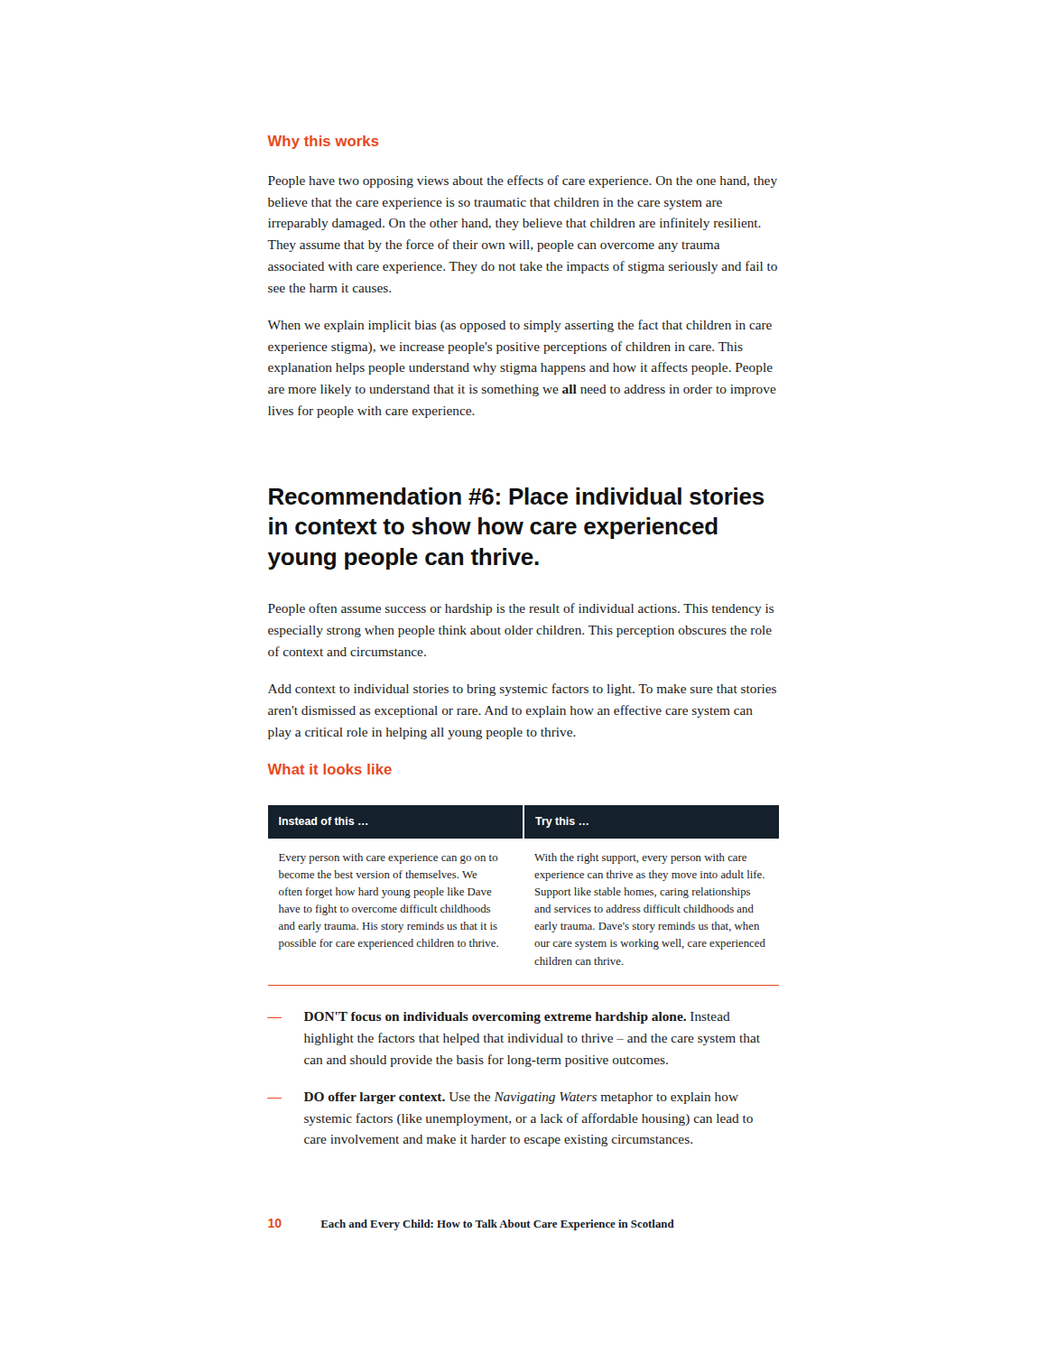Why this works
People have two opposing views about the effects of care experience. On the one hand, they believe that the care experience is so traumatic that children in the care system are irreparably damaged. On the other hand, they believe that children are infinitely resilient. They assume that by the force of their own will, people can overcome any trauma associated with care experience. They do not take the impacts of stigma seriously and fail to see the harm it causes.
When we explain implicit bias (as opposed to simply asserting the fact that children in care experience stigma), we increase people's positive perceptions of children in care. This explanation helps people understand why stigma happens and how it affects people. People are more likely to understand that it is something we all need to address in order to improve lives for people with care experience.
Recommendation #6: Place individual stories in context to show how care experienced young people can thrive.
People often assume success or hardship is the result of individual actions. This tendency is especially strong when people think about older children. This perception obscures the role of context and circumstance.
Add context to individual stories to bring systemic factors to light. To make sure that stories aren't dismissed as exceptional or rare. And to explain how an effective care system can play a critical role in helping all young people to thrive.
What it looks like
| Instead of this … | Try this … |
| --- | --- |
| Every person with care experience can go on to become the best version of themselves. We often forget how hard young people like Dave have to fight to overcome difficult childhoods and early trauma. His story reminds us that it is possible for care experienced children to thrive. | With the right support, every person with care experience can thrive as they move into adult life. Support like stable homes, caring relationships and services to address difficult childhoods and early trauma. Dave's story reminds us that, when our care system is working well, care experienced children can thrive. |
DON'T focus on individuals overcoming extreme hardship alone. Instead highlight the factors that helped that individual to thrive – and the care system that can and should provide the basis for long-term positive outcomes.
DO offer larger context. Use the Navigating Waters metaphor to explain how systemic factors (like unemployment, or a lack of affordable housing) can lead to care involvement and make it harder to escape existing circumstances.
10
Each and Every Child: How to Talk About Care Experience in Scotland